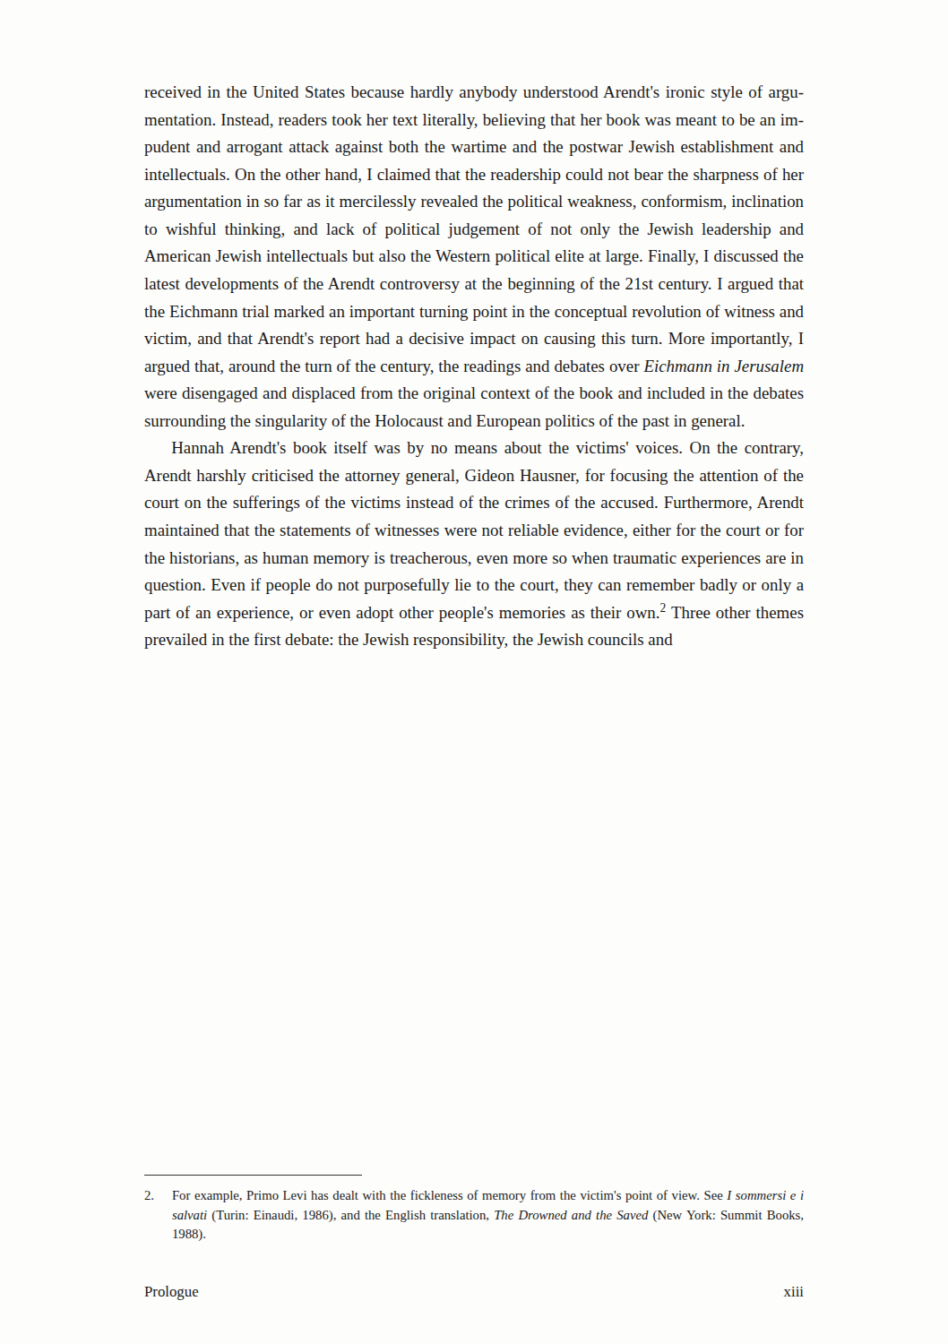received in the United States because hardly anybody understood Arendt's ironic style of argumentation. Instead, readers took her text literally, believing that her book was meant to be an impudent and arrogant attack against both the wartime and the postwar Jewish establishment and intellectuals. On the other hand, I claimed that the readership could not bear the sharpness of her argumentation in so far as it mercilessly revealed the political weakness, conformism, inclination to wishful thinking, and lack of political judgement of not only the Jewish leadership and American Jewish intellectuals but also the Western political elite at large. Finally, I discussed the latest developments of the Arendt controversy at the beginning of the 21st century. I argued that the Eichmann trial marked an important turning point in the conceptual revolution of witness and victim, and that Arendt's report had a decisive impact on causing this turn. More importantly, I argued that, around the turn of the century, the readings and debates over Eichmann in Jerusalem were disengaged and displaced from the original context of the book and included in the debates surrounding the singularity of the Holocaust and European politics of the past in general.
Hannah Arendt's book itself was by no means about the victims' voices. On the contrary, Arendt harshly criticised the attorney general, Gideon Hausner, for focusing the attention of the court on the sufferings of the victims instead of the crimes of the accused. Furthermore, Arendt maintained that the statements of witnesses were not reliable evidence, either for the court or for the historians, as human memory is treacherous, even more so when traumatic experiences are in question. Even if people do not purposefully lie to the court, they can remember badly or only a part of an experience, or even adopt other people's memories as their own.2 Three other themes prevailed in the first debate: the Jewish responsibility, the Jewish councils and
2.
For example, Primo Levi has dealt with the fickleness of memory from the victim's point of view. See I sommersi e i salvati (Turin: Einaudi, 1986), and the English translation, The Drowned and the Saved (New York: Summit Books, 1988).
Prologue xiii